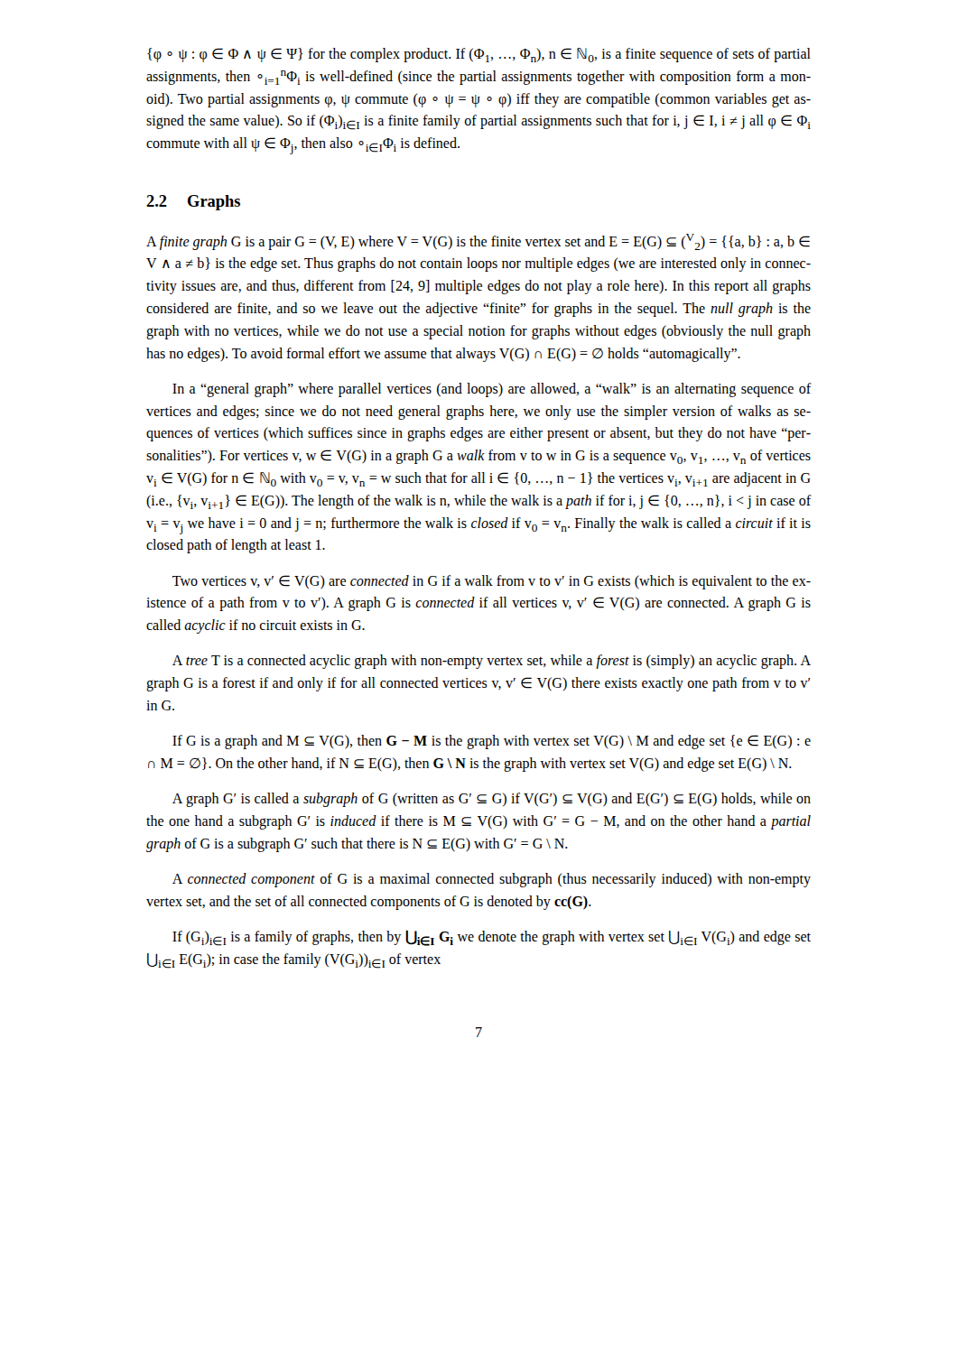{φ ∘ ψ : φ ∈ Φ ∧ ψ ∈ Ψ} for the complex product. If (Φ1, …, Φn), n ∈ ℕ0, is a finite sequence of sets of partial assignments, then ∘i=1nΦi is well-defined (since the partial assignments together with composition form a monoid). Two partial assignments φ, ψ commute (φ ∘ ψ = ψ ∘ φ) iff they are compatible (common variables get assigned the same value). So if (Φi)i∈I is a finite family of partial assignments such that for i, j ∈ I, i ≠ j all φ ∈ Φi commute with all ψ ∈ Φj, then also ∘i∈IΦi is defined.
2.2 Graphs
A finite graph G is a pair G = (V, E) where V = V(G) is the finite vertex set and E = E(G) ⊆ (V2) = {{a, b} : a, b ∈ V ∧ a ≠ b} is the edge set. Thus graphs do not contain loops nor multiple edges (we are interested only in connectivity issues are, and thus, different from [24, 9] multiple edges do not play a role here). In this report all graphs considered are finite, and so we leave out the adjective “finite” for graphs in the sequel. The null graph is the graph with no vertices, while we do not use a special notion for graphs without edges (obviously the null graph has no edges). To avoid formal effort we assume that always V(G) ∩ E(G) = ∅ holds “automagically”.
In a “general graph” where parallel vertices (and loops) are allowed, a “walk” is an alternating sequence of vertices and edges; since we do not need general graphs here, we only use the simpler version of walks as sequences of vertices (which suffices since in graphs edges are either present or absent, but they do not have “personalities”). For vertices v, w ∈ V(G) in a graph G a walk from v to w in G is a sequence v0, v1, …, vn of vertices vi ∈ V(G) for n ∈ ℕ0 with v0 = v, vn = w such that for all i ∈ {0, …, n − 1} the vertices vi, vi+1 are adjacent in G (i.e., {vi, vi+1} ∈ E(G)). The length of the walk is n, while the walk is a path if for i, j ∈ {0, …, n}, i < j in case of vi = vj we have i = 0 and j = n; furthermore the walk is closed if v0 = vn. Finally the walk is called a circuit if it is closed path of length at least 1.
Two vertices v, v′ ∈ V(G) are connected in G if a walk from v to v′ in G exists (which is equivalent to the existence of a path from v to v′). A graph G is connected if all vertices v, v′ ∈ V(G) are connected. A graph G is called acyclic if no circuit exists in G.
A tree T is a connected acyclic graph with non-empty vertex set, while a forest is (simply) an acyclic graph. A graph G is a forest if and only if for all connected vertices v, v′ ∈ V(G) there exists exactly one path from v to v′ in G.
If G is a graph and M ⊆ V(G), then G − M is the graph with vertex set V(G) \ M and edge set {e ∈ E(G) : e ∩ M = ∅}. On the other hand, if N ⊆ E(G), then G \ N is the graph with vertex set V(G) and edge set E(G) \ N.
A graph G′ is called a subgraph of G (written as G′ ⊆ G) if V(G′) ⊆ V(G) and E(G′) ⊆ E(G) holds, while on the one hand a subgraph G′ is induced if there is M ⊆ V(G) with G′ = G − M, and on the other hand a partial graph of G is a subgraph G′ such that there is N ⊆ E(G) with G′ = G \ N.
A connected component of G is a maximal connected subgraph (thus necessarily induced) with non-empty vertex set, and the set of all connected components of G is denoted by cc(G).
If (Gi)i∈I is a family of graphs, then by ⋃i∈I Gi we denote the graph with vertex set ⋃i∈I V(Gi) and edge set ⋃i∈I E(Gi); in case the family (V(Gi))i∈I of vertex
7